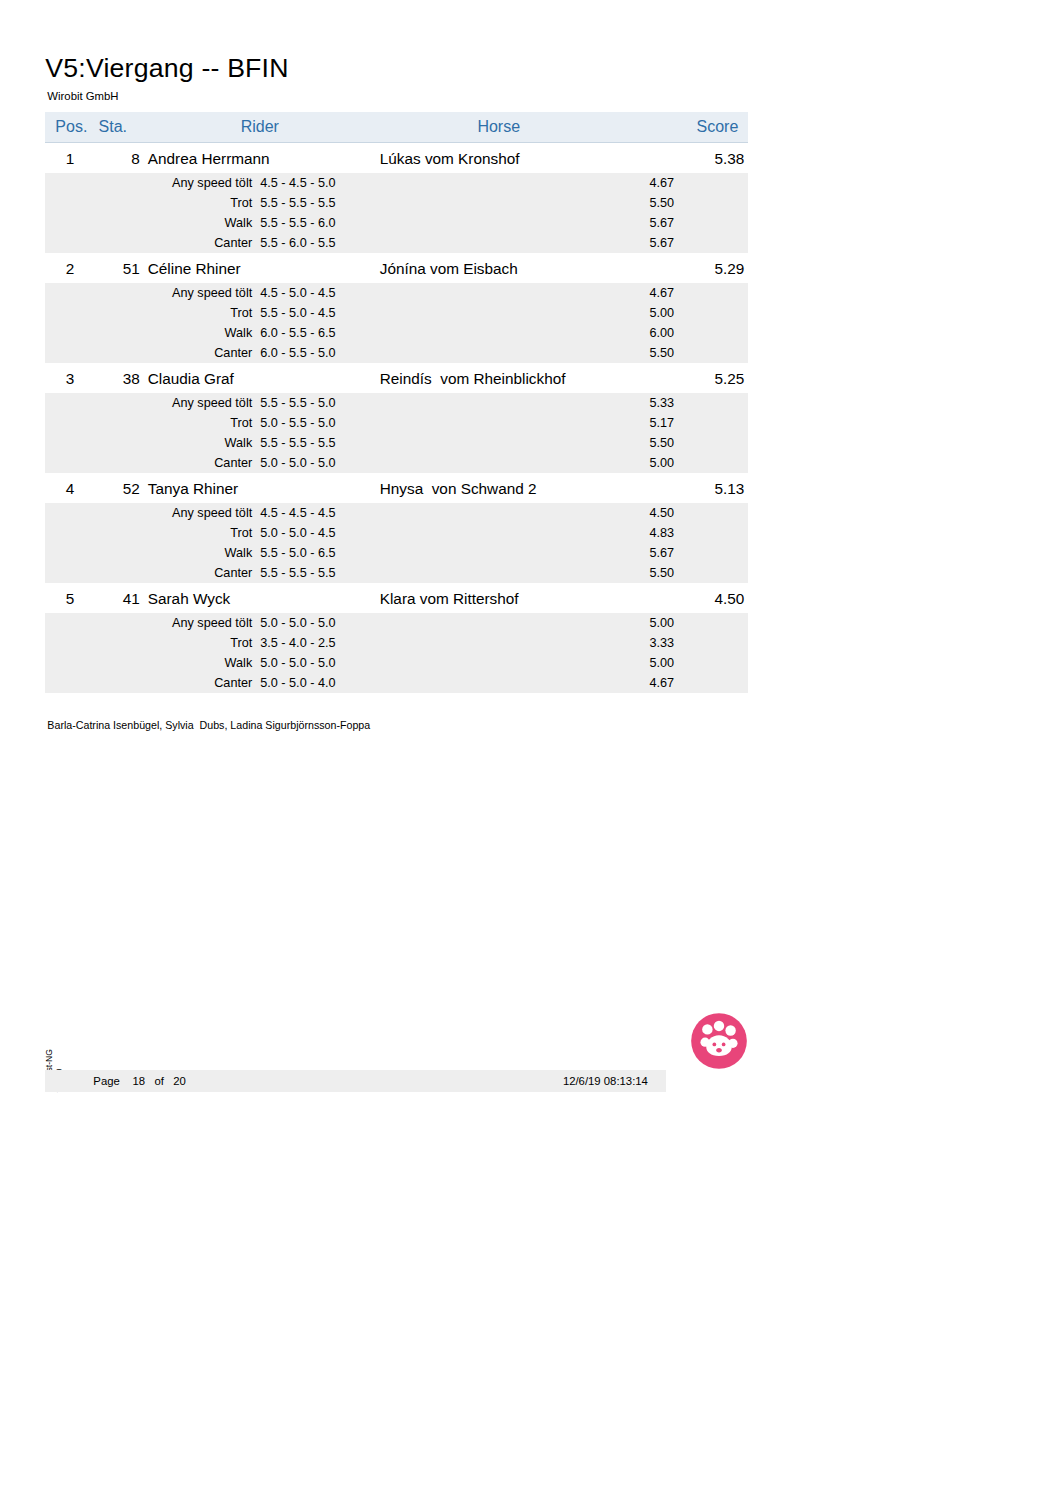V5:Viergang -- BFIN
Wirobit GmbH
| Pos. | Sta. | Rider | Horse | Score |
| --- | --- | --- | --- | --- |
| 1 | 8 | Andrea Herrmann | Lúkas vom Kronshof | 5.38 |
| / Any speed tölt / 4.5 - 4.5 - 5.0 / / 4.67 / / / Trot / 5.5 - 5.5 - 5.5 / / 5.50 / / / Walk / 5.5 - 5.5 - 6.0 / / 5.67 / / / Canter / 5.5 - 6.0 - 5.5 / / 5.67 / / |
| 2 | 51 | Céline Rhiner | Jónína vom Eisbach | 5.29 |
| / Any speed tölt / 4.5 - 5.0 - 4.5 / / 4.67 / / / Trot / 5.5 - 5.0 - 4.5 / / 5.00 / / / Walk / 6.0 - 5.5 - 6.5 / / 6.00 / / / Canter / 6.0 - 5.5 - 5.0 / / 5.50 / / |
| 3 | 38 | Claudia Graf | Reindís vom Rheinblickhof | 5.25 |
| / Any speed tölt / 5.5 - 5.5 - 5.0 / / 5.33 / / / Trot / 5.0 - 5.5 - 5.0 / / 5.17 / / / Walk / 5.5 - 5.5 - 5.5 / / 5.50 / / / Canter / 5.0 - 5.0 - 5.0 / / 5.00 / / |
| 4 | 52 | Tanya Rhiner | Hnysa von Schwand 2 | 5.13 |
| / Any speed tölt / 4.5 - 4.5 - 4.5 / / 4.50 / / / Trot / 5.0 - 5.0 - 4.5 / / 4.83 / / / Walk / 5.5 - 5.0 - 6.5 / / 5.67 / / / Canter / 5.5 - 5.5 - 5.5 / / 5.50 / / |
| 5 | 41 | Sarah Wyck | Klara vom Rittershof | 4.50 |
| / Any speed tölt / 5.0 - 5.0 - 5.0 / / 5.00 / / / Trot / 3.5 - 4.0 - 2.5 / / 3.33 / / / Walk / 5.0 - 5.0 - 5.0 / / 5.00 / / / Canter / 5.0 - 5.0 - 4.0 / / 4.67 / / |
Barla-Catrina Isenbügel, Sylvia Dubs, Ladina Sigurbjörnsson-Foppa
IceTest-NG
v2.5.0
Page 18 of 20 12/6/19 08:13:14